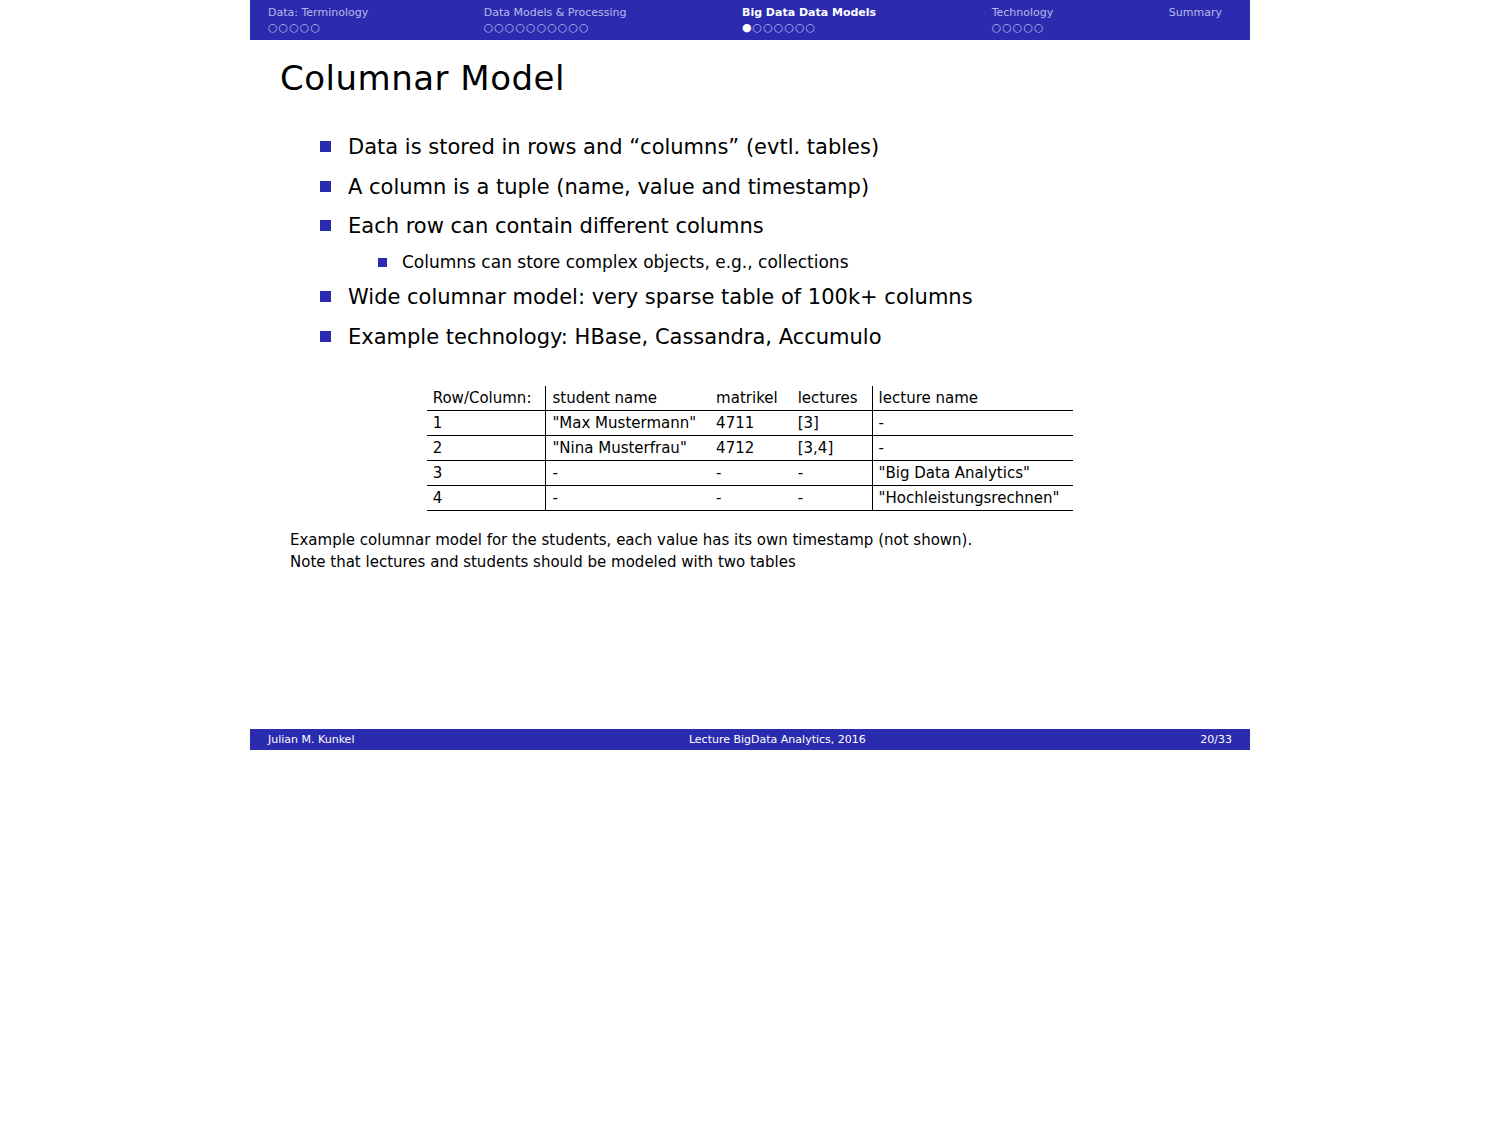Data: Terminology ○○○○○
Data Models & Processing ○○○○○○○○○○
Big Data Data Models ●○○○○○○
Technology ○○○○○
Summary
Columnar Model
Data is stored in rows and “columns” (evtl. tables)
A column is a tuple (name, value and timestamp)
Each row can contain different columns
Columns can store complex objects, e.g., collections
Wide columnar model: very sparse table of 100k+ columns
Example technology: HBase, Cassandra, Accumulo
| Row/Column: | student name | matrikel | lectures | lecture name |
| --- | --- | --- | --- | --- |
| 1 | "Max Mustermann" | 4711 | [3] | - |
| 2 | "Nina Musterfrau" | 4712 | [3,4] | - |
| 3 | - | - | - | "Big Data Analytics" |
| 4 | - | - | - | "Hochleistungsrechnen" |
Example columnar model for the students, each value has its own timestamp (not shown).
Note that lectures and students should be modeled with two tables
Julian M. Kunkel Lecture BigData Analytics, 2016 20/33